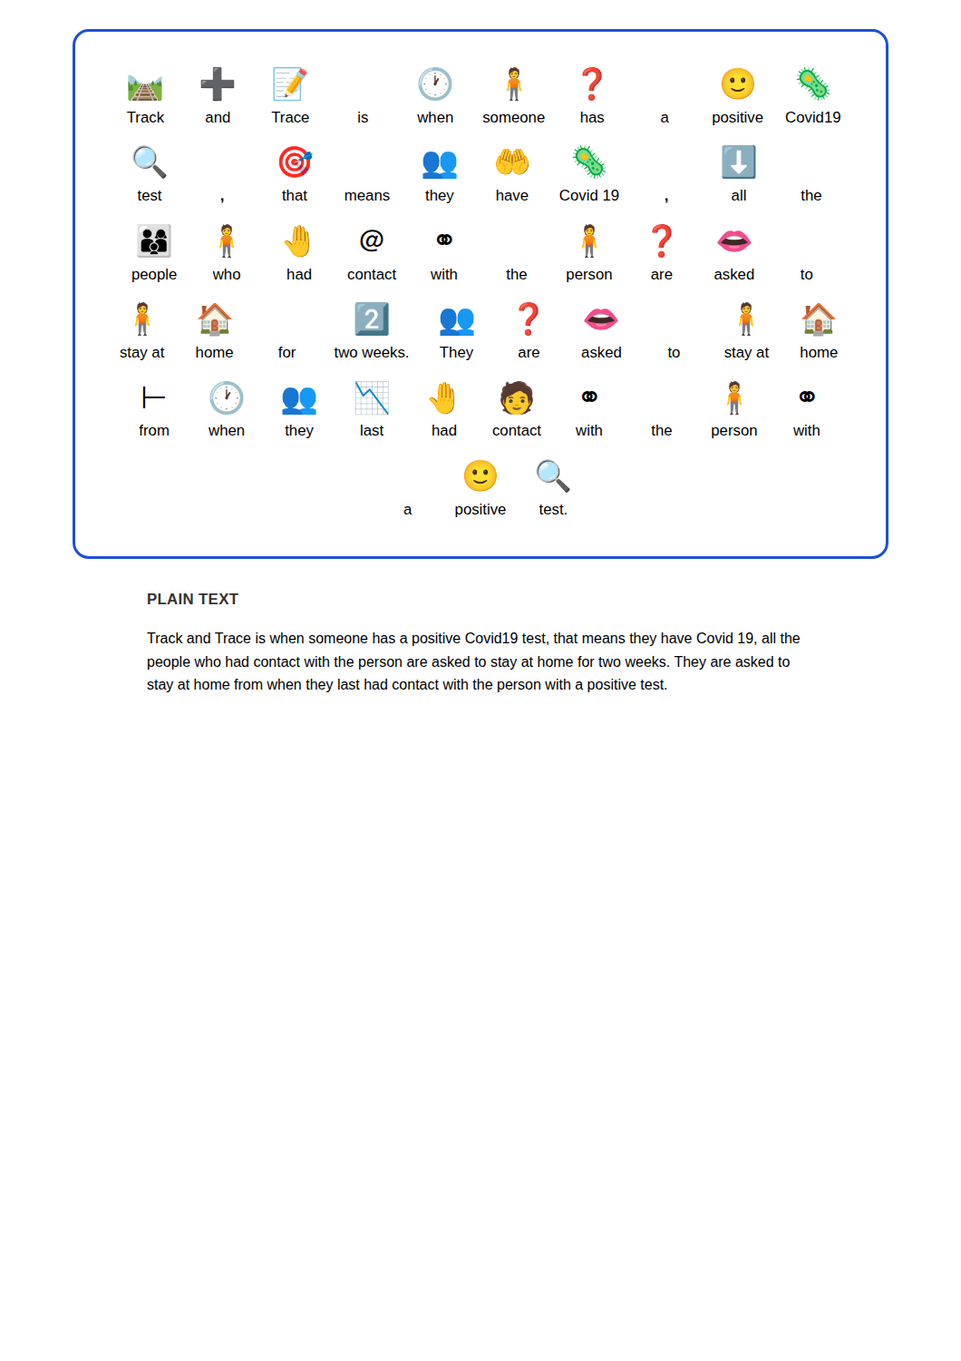Track and Trace explained with symbols
🛤️Track
➕and
📝Trace
is
🕐when
🧍someone
❓has
a
🙂positive
🦠Covid19
🔍test
,
🎯that
means
👥they
🤲have
🦠Covid 19
,
⬇️all
the
👨‍👩‍👦people
🧍who
🤚had
＠contact
⚭with
the
🧍person
❓are
👄asked
to
🧍stay at
🏠home
for
2️⃣two weeks.
👥They
❓are
👄asked
to
🧍stay at
🏠home
⊢from
🕐when
👥they
📉last
🤚had
🧑contact
⚭with
the
🧍person
⚭with
a
🙂positive
🔍test.
Plain text
Track and Trace is when someone has a positive Covid19 test, that means they have Covid 19, all the people who had contact with the person are asked to stay at home for two weeks. They are asked to stay at home from when they last had contact with the person with a positive test.